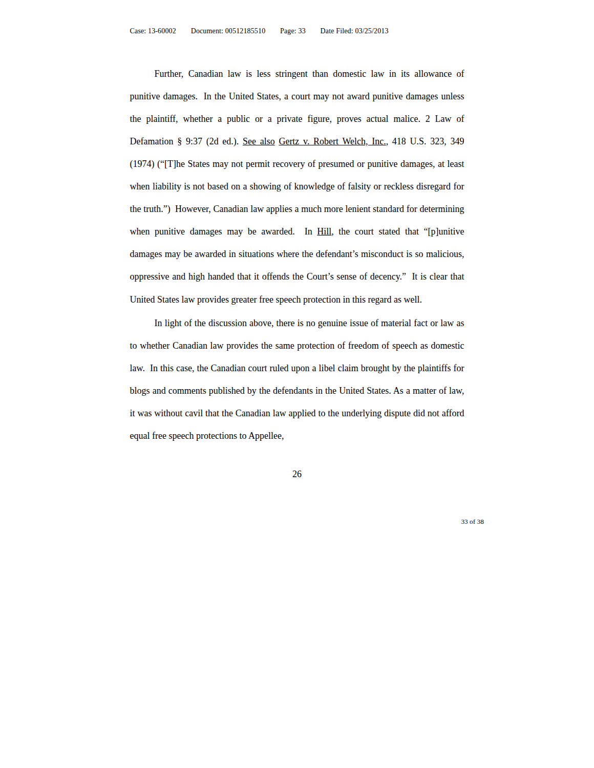Case: 13-60002 Document: 00512185510 Page: 33 Date Filed: 03/25/2013
Further, Canadian law is less stringent than domestic law in its allowance of punitive damages. In the United States, a court may not award punitive damages unless the plaintiff, whether a public or a private figure, proves actual malice. 2 Law of Defamation § 9:37 (2d ed.). See also Gertz v. Robert Welch, Inc., 418 U.S. 323, 349 (1974) (“[T]he States may not permit recovery of presumed or punitive damages, at least when liability is not based on a showing of knowledge of falsity or reckless disregard for the truth.”) However, Canadian law applies a much more lenient standard for determining when punitive damages may be awarded. In Hill, the court stated that “[p]unitive damages may be awarded in situations where the defendant’s misconduct is so malicious, oppressive and high handed that it offends the Court’s sense of decency.” It is clear that United States law provides greater free speech protection in this regard as well.
In light of the discussion above, there is no genuine issue of material fact or law as to whether Canadian law provides the same protection of freedom of speech as domestic law. In this case, the Canadian court ruled upon a libel claim brought by the plaintiffs for blogs and comments published by the defendants in the United States. As a matter of law, it was without cavil that the Canadian law applied to the underlying dispute did not afford equal free speech protections to Appellee,
26
33 of 38